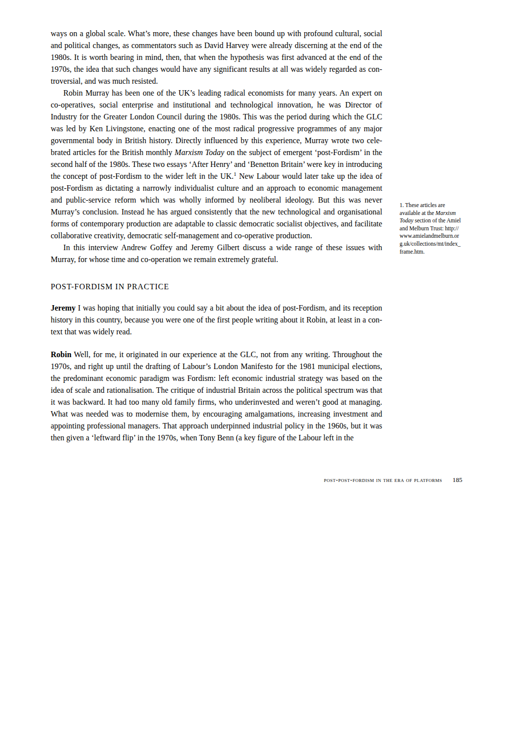ways on a global scale. What’s more, these changes have been bound up with profound cultural, social and political changes, as commentators such as David Harvey were already discerning at the end of the 1980s. It is worth bearing in mind, then, that when the hypothesis was first advanced at the end of the 1970s, the idea that such changes would have any significant results at all was widely regarded as controversial, and was much resisted.
Robin Murray has been one of the UK’s leading radical economists for many years. An expert on co-operatives, social enterprise and institutional and technological innovation, he was Director of Industry for the Greater London Council during the 1980s. This was the period during which the GLC was led by Ken Livingstone, enacting one of the most radical progressive programmes of any major governmental body in British history. Directly influenced by this experience, Murray wrote two celebrated articles for the British monthly Marxism Today on the subject of emergent ‘post-Fordism’ in the second half of the 1980s. These two essays ‘After Henry’ and ‘Benetton Britain’ were key in introducing the concept of post-Fordism to the wider left in the UK.1 New Labour would later take up the idea of post-Fordism as dictating a narrowly individualist culture and an approach to economic management and public-service reform which was wholly informed by neoliberal ideology. But this was never Murray’s conclusion. Instead he has argued consistently that the new technological and organisational forms of contemporary production are adaptable to classic democratic socialist objectives, and facilitate collaborative creativity, democratic self-management and co-operative production.
In this interview Andrew Goffey and Jeremy Gilbert discuss a wide range of these issues with Murray, for whose time and co-operation we remain extremely grateful.
Post-Fordism in practice
Jeremy I was hoping that initially you could say a bit about the idea of post-Fordism, and its reception history in this country, because you were one of the first people writing about it Robin, at least in a context that was widely read.
Robin Well, for me, it originated in our experience at the GLC, not from any writing. Throughout the 1970s, and right up until the drafting of Labour’s London Manifesto for the 1981 municipal elections, the predominant economic paradigm was Fordism: left economic industrial strategy was based on the idea of scale and rationalisation. The critique of industrial Britain across the political spectrum was that it was backward. It had too many old family firms, who underinvested and weren’t good at managing. What was needed was to modernise them, by encouraging amalgamations, increasing investment and appointing professional managers. That approach underpinned industrial policy in the 1960s, but it was then given a ‘leftward flip’ in the 1970s, when Tony Benn (a key figure of the Labour left in the
1. These articles are available at the Marxism Today section of the Amiel and Melburn Trust: http://www.amielandmelburn.org.uk/collections/mt/index_frame.htm.
Post-Post-Fordism in the Era of Platforms 185